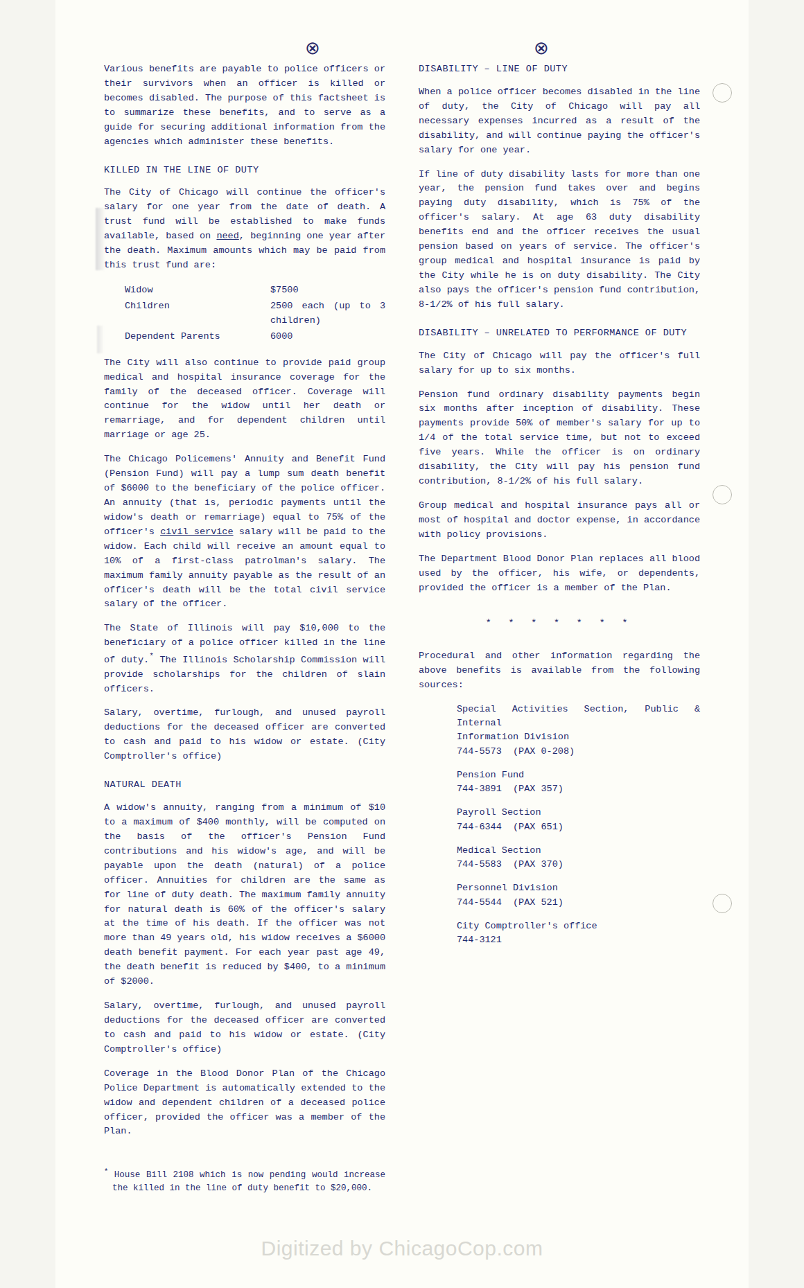⊗ ⊗
Various benefits are payable to police officers or their survivors when an officer is killed or becomes disabled. The purpose of this factsheet is to summarize these benefits, and to serve as a guide for securing additional information from the agencies which administer these benefits.
Killed in the Line of Duty
The City of Chicago will continue the officer's salary for one year from the date of death. A trust fund will be established to make funds available, based on need, beginning one year after the death. Maximum amounts which may be paid from this trust fund are:
| Widow | $7500 |
| Children | 2500 each (up to 3 children) |
| Dependent Parents | 6000 |
The City will also continue to provide paid group medical and hospital insurance coverage for the family of the deceased officer. Coverage will continue for the widow until her death or remarriage, and for dependent children until marriage or age 25.
The Chicago Policemens' Annuity and Benefit Fund (Pension Fund) will pay a lump sum death benefit of $6000 to the beneficiary of the police officer. An annuity (that is, periodic payments until the widow's death or remarriage) equal to 75% of the officer's civil service salary will be paid to the widow. Each child will receive an amount equal to 10% of a first-class patrolman's salary. The maximum family annuity payable as the result of an officer's death will be the total civil service salary of the officer.
The State of Illinois will pay $10,000 to the beneficiary of a police officer killed in the line of duty.* The Illinois Scholarship Commission will provide scholarships for the children of slain officers.
Salary, overtime, furlough, and unused payroll deductions for the deceased officer are converted to cash and paid to his widow or estate. (City Comptroller's office)
Natural Death
A widow's annuity, ranging from a minimum of $10 to a maximum of $400 monthly, will be computed on the basis of the officer's Pension Fund contributions and his widow's age, and will be payable upon the death (natural) of a police officer. Annuities for children are the same as for line of duty death. The maximum family annuity for natural death is 60% of the officer's salary at the time of his death. If the officer was not more than 49 years old, his widow receives a $6000 death benefit payment. For each year past age 49, the death benefit is reduced by $400, to a minimum of $2000.
Salary, overtime, furlough, and unused payroll deductions for the deceased officer are converted to cash and paid to his widow or estate. (City Comptroller's office)
Coverage in the Blood Donor Plan of the Chicago Police Department is automatically extended to the widow and dependent children of a deceased police officer, provided the officer was a member of the Plan.
* House Bill 2108 which is now pending would increase the killed in the line of duty benefit to $20,000.
Disability – Line of Duty
When a police officer becomes disabled in the line of duty, the City of Chicago will pay all necessary expenses incurred as a result of the disability, and will continue paying the officer's salary for one year.
If line of duty disability lasts for more than one year, the pension fund takes over and begins paying duty disability, which is 75% of the officer's salary. At age 63 duty disability benefits end and the officer receives the usual pension based on years of service. The officer's group medical and hospital insurance is paid by the City while he is on duty disability. The City also pays the officer's pension fund contribution, 8-1/2% of his full salary.
Disability – Unrelated to Performance of Duty
The City of Chicago will pay the officer's full salary for up to six months.
Pension fund ordinary disability payments begin six months after inception of disability. These payments provide 50% of member's salary for up to 1/4 of the total service time, but not to exceed five years. While the officer is on ordinary disability, the City will pay his pension fund contribution, 8-1/2% of his full salary.
Group medical and hospital insurance pays all or most of hospital and doctor expense, in accordance with policy provisions.
The Department Blood Donor Plan replaces all blood used by the officer, his wife, or dependents, provided the officer is a member of the Plan.
* * * * * * *
Procedural and other information regarding the above benefits is available from the following sources:
Special Activities Section, Public & Internal
Information Division
744-5573 (PAX 0-208)
Pension Fund
744-3891 (PAX 357)
Payroll Section
744-6344 (PAX 651)
Medical Section
744-5583 (PAX 370)
Personnel Division
744-5544 (PAX 521)
City Comptroller's office
744-3121
Digitized by ChicagoCop.com